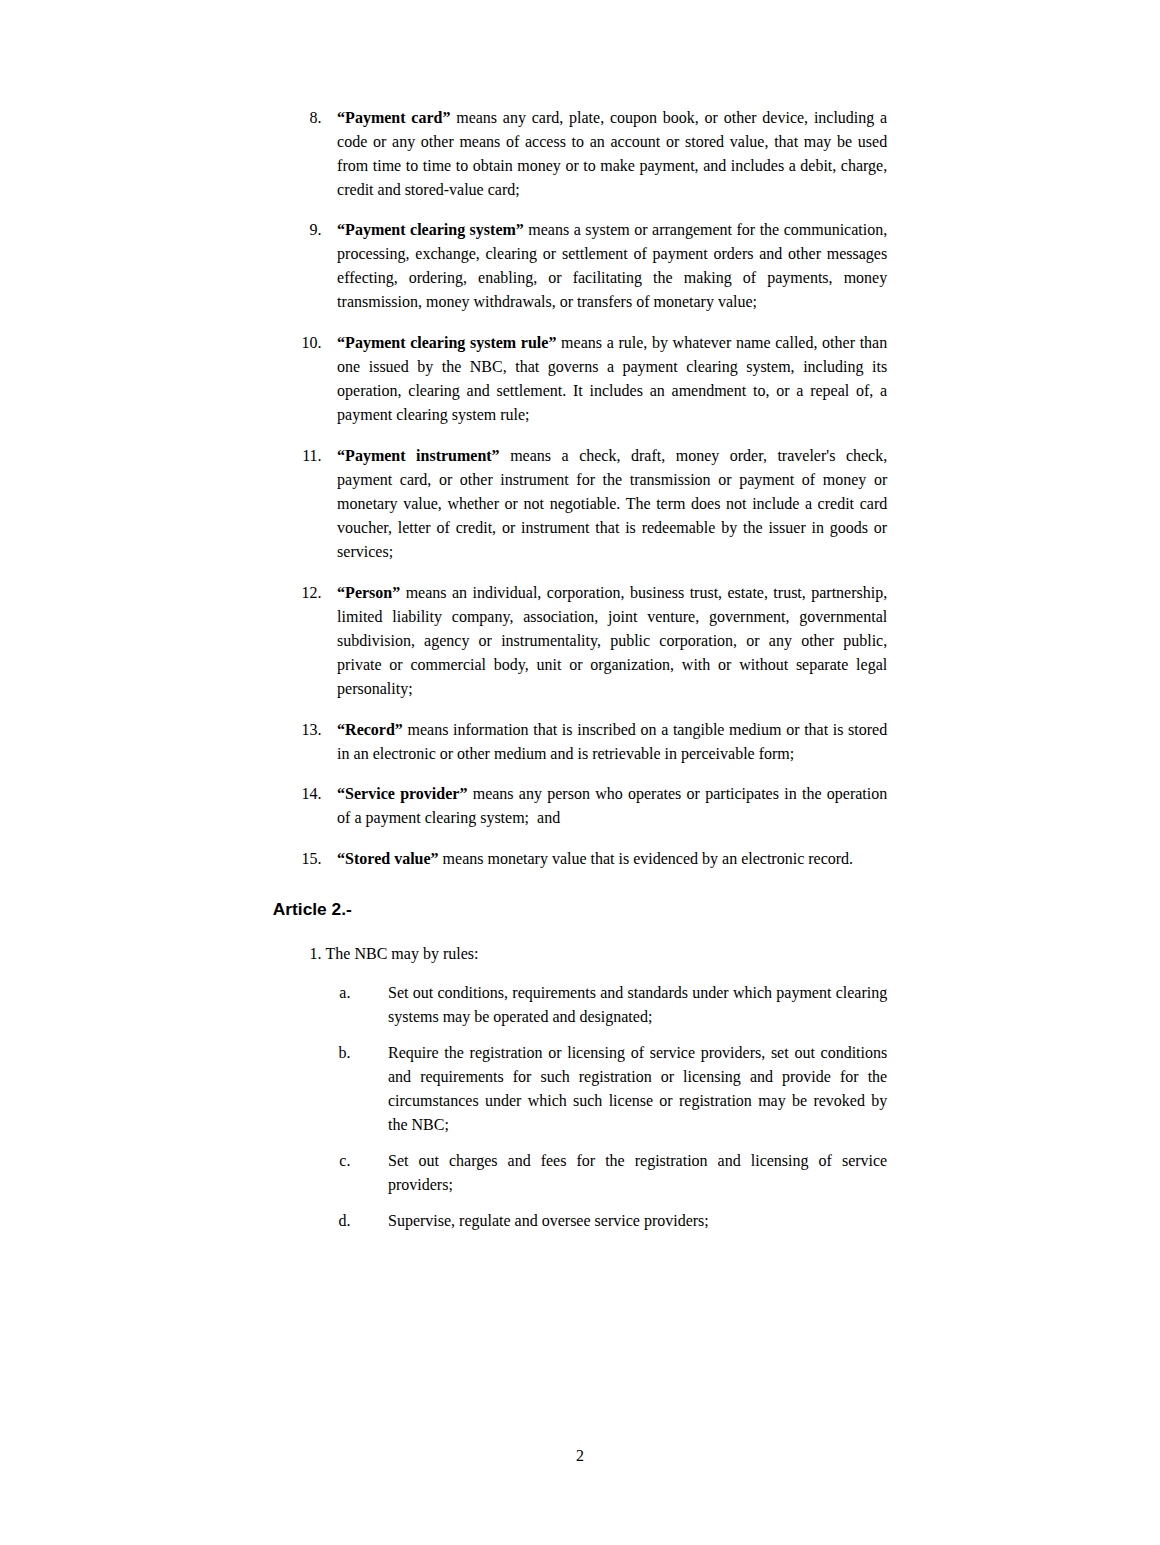“Payment card” means any card, plate, coupon book, or other device, including a code or any other means of access to an account or stored value, that may be used from time to time to obtain money or to make payment, and includes a debit, charge, credit and stored-value card;
“Payment clearing system” means a system or arrangement for the communication, processing, exchange, clearing or settlement of payment orders and other messages effecting, ordering, enabling, or facilitating the making of payments, money transmission, money withdrawals, or transfers of monetary value;
“Payment clearing system rule” means a rule, by whatever name called, other than one issued by the NBC, that governs a payment clearing system, including its operation, clearing and settlement. It includes an amendment to, or a repeal of, a payment clearing system rule;
“Payment instrument” means a check, draft, money order, traveler's check, payment card, or other instrument for the transmission or payment of money or monetary value, whether or not negotiable. The term does not include a credit card voucher, letter of credit, or instrument that is redeemable by the issuer in goods or services;
“Person” means an individual, corporation, business trust, estate, trust, partnership, limited liability company, association, joint venture, government, governmental subdivision, agency or instrumentality, public corporation, or any other public, private or commercial body, unit or organization, with or without separate legal personality;
“Record” means information that is inscribed on a tangible medium or that is stored in an electronic or other medium and is retrievable in perceivable form;
“Service provider” means any person who operates or participates in the operation of a payment clearing system; and
“Stored value” means monetary value that is evidenced by an electronic record.
Article 2.-
The NBC may by rules:
Set out conditions, requirements and standards under which payment clearing systems may be operated and designated;
Require the registration or licensing of service providers, set out conditions and requirements for such registration or licensing and provide for the circumstances under which such license or registration may be revoked by the NBC;
Set out charges and fees for the registration and licensing of service providers;
Supervise, regulate and oversee service providers;
2